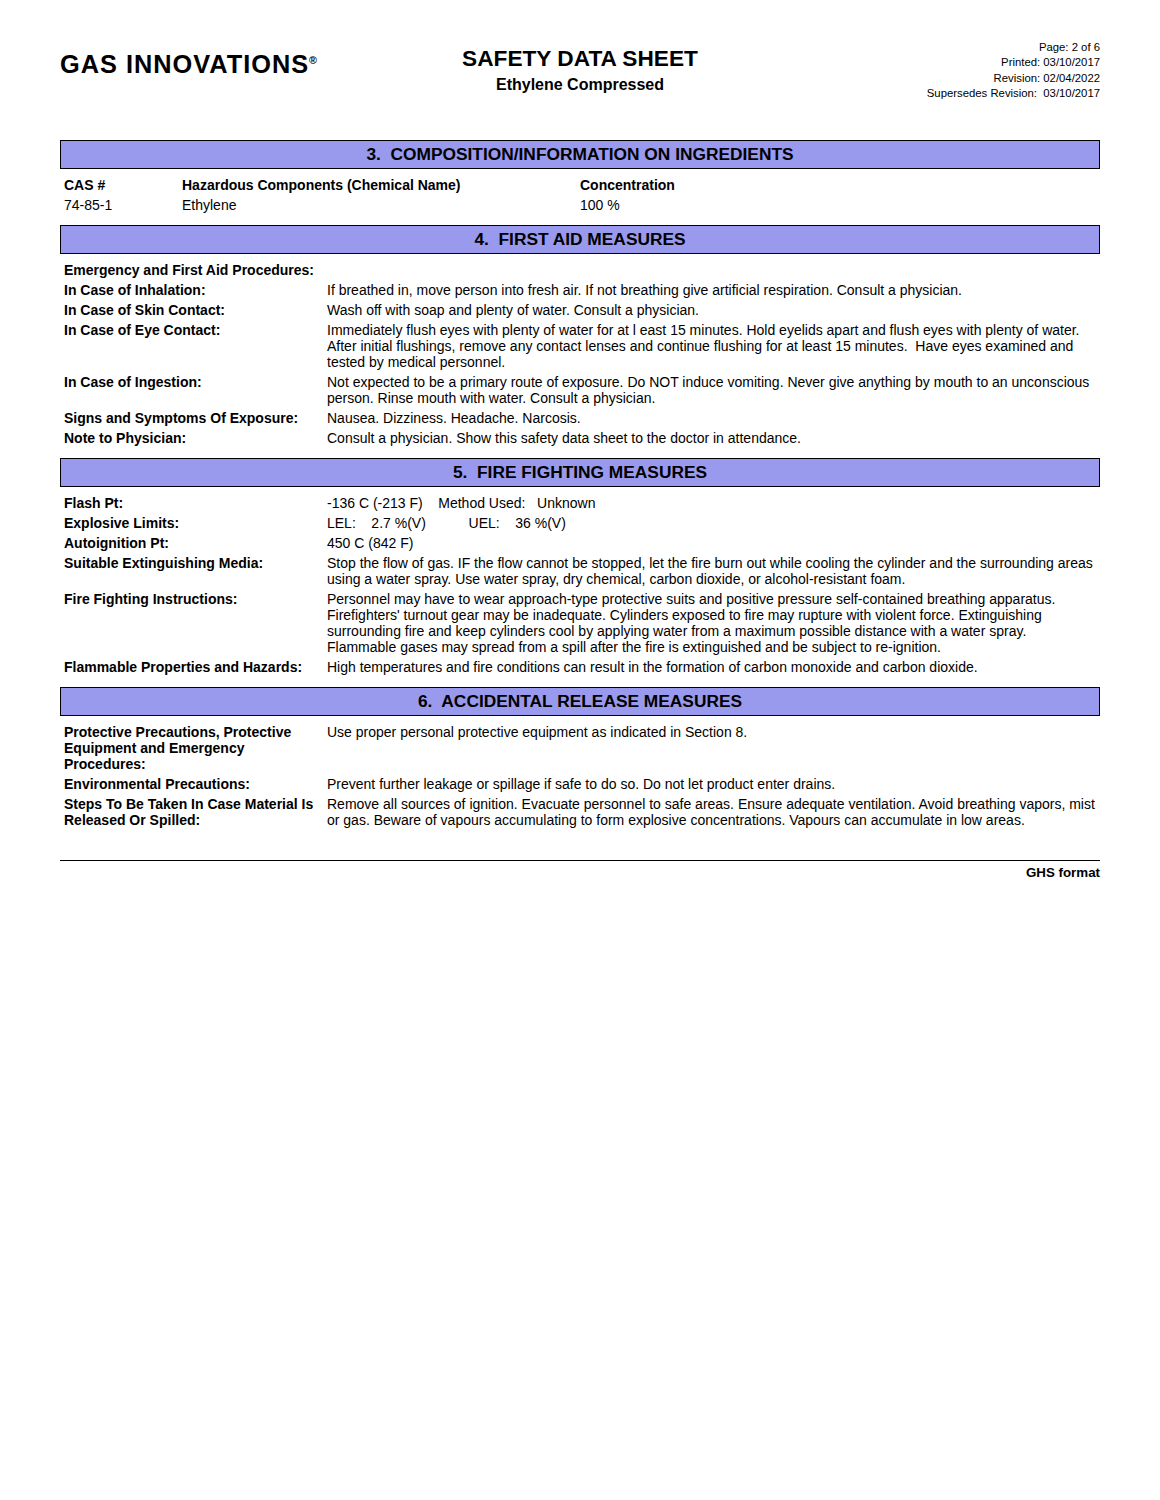GAS INNOVATIONS®
SAFETY DATA SHEET
Ethylene Compressed
Page: 2 of 6
Printed: 03/10/2017
Revision: 02/04/2022
Supersedes Revision: 03/10/2017
3. COMPOSITION/INFORMATION ON INGREDIENTS
| CAS # | Hazardous Components (Chemical Name) | Concentration |
| 74-85-1 | Ethylene | 100 % |
4. FIRST AID MEASURES
| Emergency and First Aid Procedures: | |
| In Case of Inhalation: | If breathed in, move person into fresh air. If not breathing give artificial respiration. Consult a physician. |
| In Case of Skin Contact: | Wash off with soap and plenty of water. Consult a physician. |
| In Case of Eye Contact: | Immediately flush eyes with plenty of water for at l east 15 minutes. Hold eyelids apart and flush eyes with plenty of water. After initial flushings, remove any contact lenses and continue flushing for at least 15 minutes. Have eyes examined and tested by medical personnel. |
| In Case of Ingestion: | Not expected to be a primary route of exposure. Do NOT induce vomiting. Never give anything by mouth to an unconscious person. Rinse mouth with water. Consult a physician. |
| Signs and Symptoms Of Exposure: | Nausea. Dizziness. Headache. Narcosis. |
| Note to Physician: | Consult a physician. Show this safety data sheet to the doctor in attendance. |
5. FIRE FIGHTING MEASURES
| Flash Pt: | -136 C (-213 F) Method Used: Unknown |
| Explosive Limits: | LEL: 2.7 %(V) UEL: 36 %(V) |
| Autoignition Pt: | 450 C (842 F) |
| Suitable Extinguishing Media: | Stop the flow of gas. IF the flow cannot be stopped, let the fire burn out while cooling the cylinder and the surrounding areas using a water spray. Use water spray, dry chemical, carbon dioxide, or alcohol-resistant foam. |
| Fire Fighting Instructions: | Personnel may have to wear approach-type protective suits and positive pressure self-contained breathing apparatus. Firefighters' turnout gear may be inadequate. Cylinders exposed to fire may rupture with violent force. Extinguishing surrounding fire and keep cylinders cool by applying water from a maximum possible distance with a water spray. Flammable gases may spread from a spill after the fire is extinguished and be subject to re-ignition. |
| Flammable Properties and Hazards: | High temperatures and fire conditions can result in the formation of carbon monoxide and carbon dioxide. |
6. ACCIDENTAL RELEASE MEASURES
| Protective Precautions, Protective Equipment and Emergency Procedures: | Use proper personal protective equipment as indicated in Section 8. |
| Environmental Precautions: | Prevent further leakage or spillage if safe to do so. Do not let product enter drains. |
| Steps To Be Taken In Case Material Is Released Or Spilled: | Remove all sources of ignition. Evacuate personnel to safe areas. Ensure adequate ventilation. Avoid breathing vapors, mist or gas. Beware of vapours accumulating to form explosive concentrations. Vapours can accumulate in low areas. |
GHS format